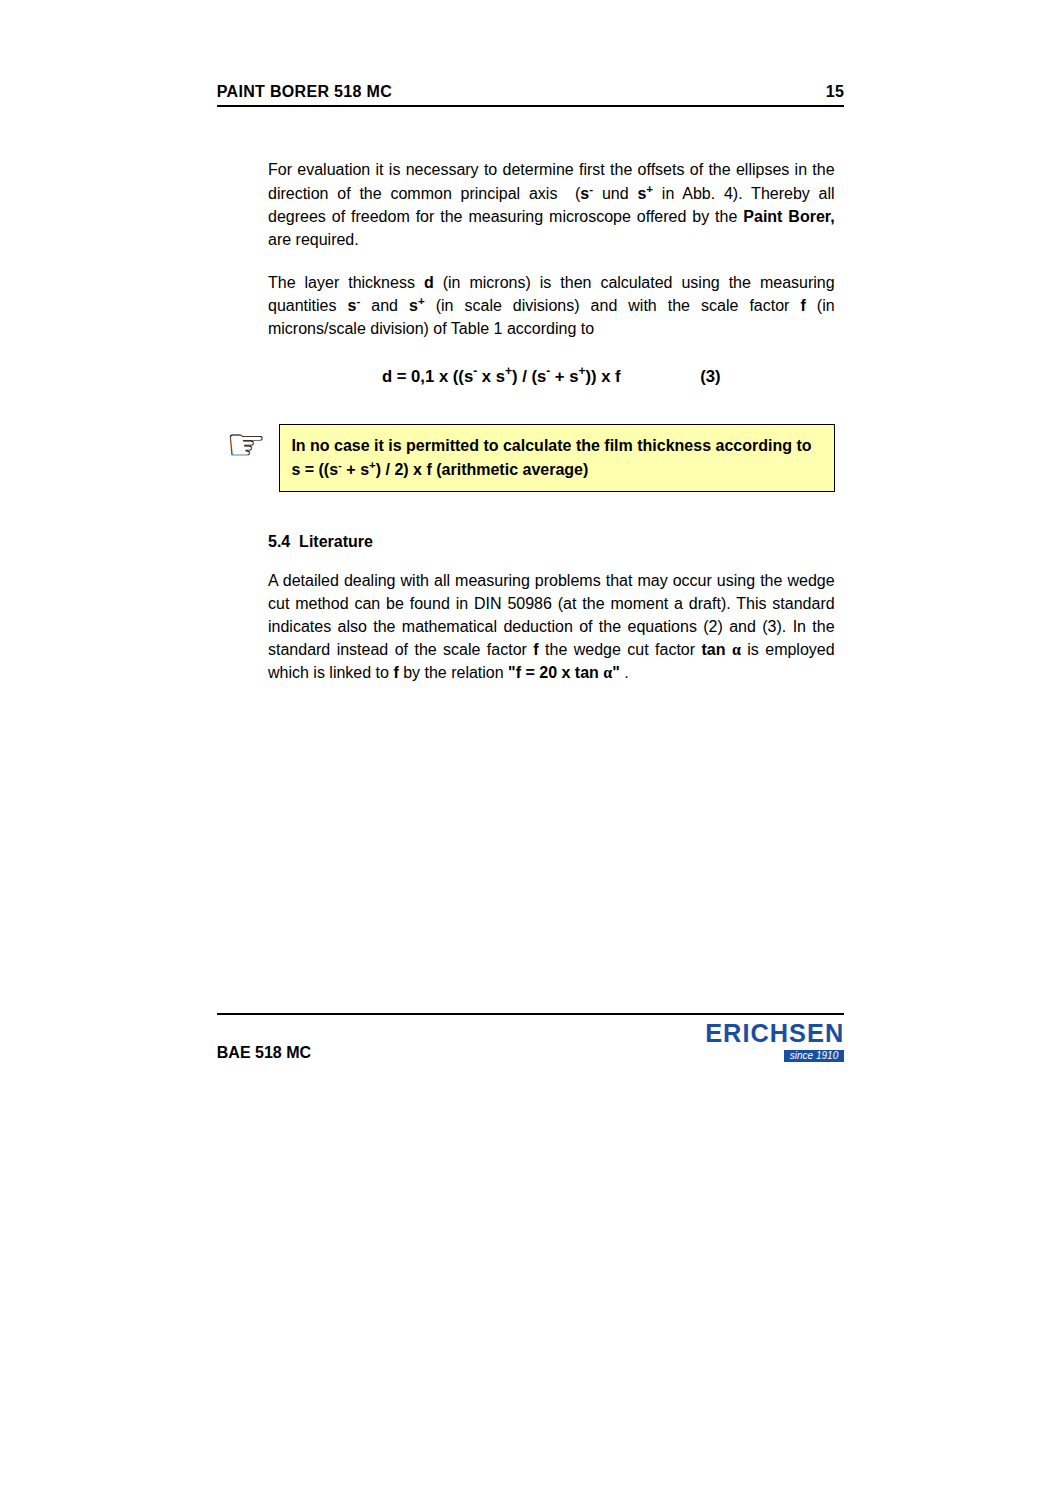PAINT BORER 518 MC 15
For evaluation it is necessary to determine first the offsets of the ellipses in the direction of the common principal axis (s- und s+ in Abb. 4). Thereby all degrees of freedom for the measuring microscope offered by the Paint Borer, are required.
The layer thickness d (in microns) is then calculated using the measuring quantities s- and s+ (in scale divisions) and with the scale factor f (in microns/scale division) of Table 1 according to
d = 0,1 x ((s- x s+) / (s- + s+)) x f (3)
☞
In no case it is permitted to calculate the film thickness according to
s = ((s- + s+) / 2) x f (arithmetic average)
5.4 Literature
A detailed dealing with all measuring problems that may occur using the wedge cut method can be found in DIN 50986 (at the moment a draft). This standard indicates also the mathematical deduction of the equations (2) and (3). In the standard instead of the scale factor f the wedge cut factor tan α is employed which is linked to f by the relation "f = 20 x tan α" .
BAE 518 MC
ERICHSEN
since 1910